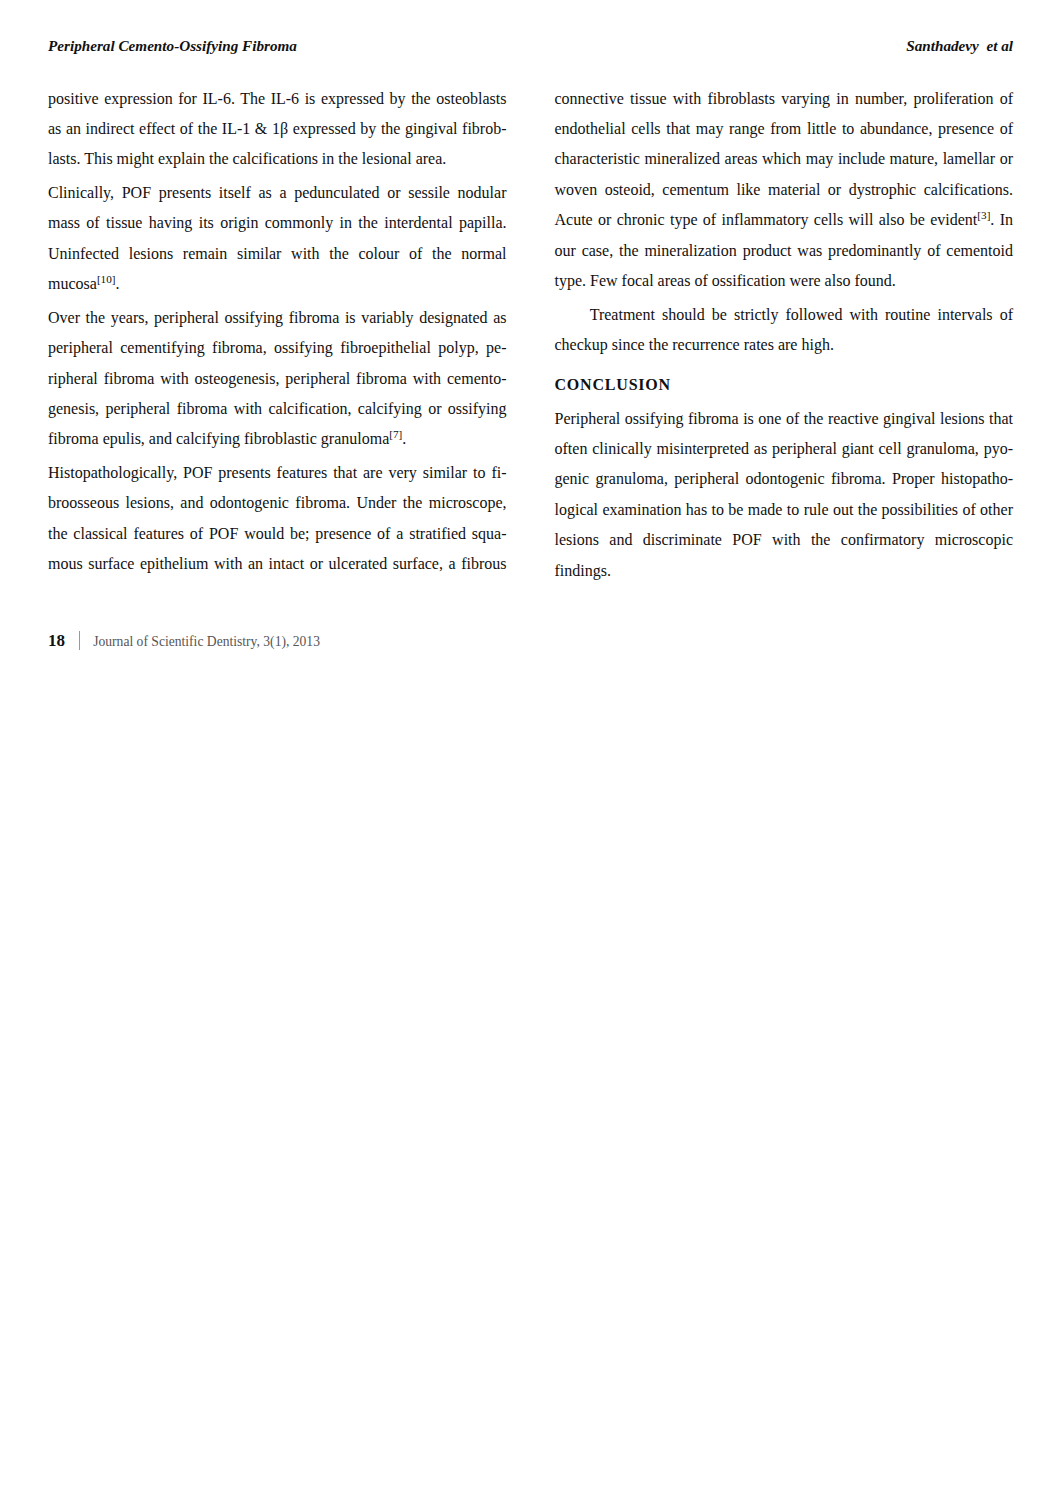Peripheral Cemento-Ossifying Fibroma Santhadevy et al
positive expression for IL-6. The IL-6 is expressed by the osteoblasts as an indirect effect of the IL-1 & 1β expressed by the gingival fibroblasts. This might explain the calcifications in the lesional area.
Clinically, POF presents itself as a pedunculated or sessile nodular mass of tissue having its origin commonly in the interdental papilla. Uninfected lesions remain similar with the colour of the normal mucosa[10].
Over the years, peripheral ossifying fibroma is variably designated as peripheral cementifying fibroma, ossifying fibroepithelial polyp, peripheral fibroma with osteogenesis, peripheral fibroma with cementogenesis, peripheral fibroma with calcification, calcifying or ossifying fibroma epulis, and calcifying fibroblastic granuloma[7].
Histopathologically, POF presents features that are very similar to fibroosseous lesions, and odontogenic fibroma. Under the microscope, the classical features of POF would be; presence of a stratified squamous surface epithelium with an intact or ulcerated surface, a fibrous connective tissue with fibroblasts varying in number, proliferation of endothelial cells that may range from little to abundance, presence of characteristic mineralized areas which may include mature, lamellar or woven osteoid, cementum like material or dystrophic calcifications. Acute or chronic type of inflammatory cells will also be evident[3]. In our case, the mineralization product was predominantly of cementoid type. Few focal areas of ossification were also found.
Treatment should be strictly followed with routine intervals of checkup since the recurrence rates are high.
CONCLUSION
Peripheral ossifying fibroma is one of the reactive gingival lesions that often clinically misinterpreted as peripheral giant cell granuloma, pyogenic granuloma, peripheral odontogenic fibroma. Proper histopathological examination has to be made to rule out the possibilities of other lesions and discriminate POF with the confirmatory microscopic findings.
18 Journal of Scientific Dentistry, 3(1), 2013